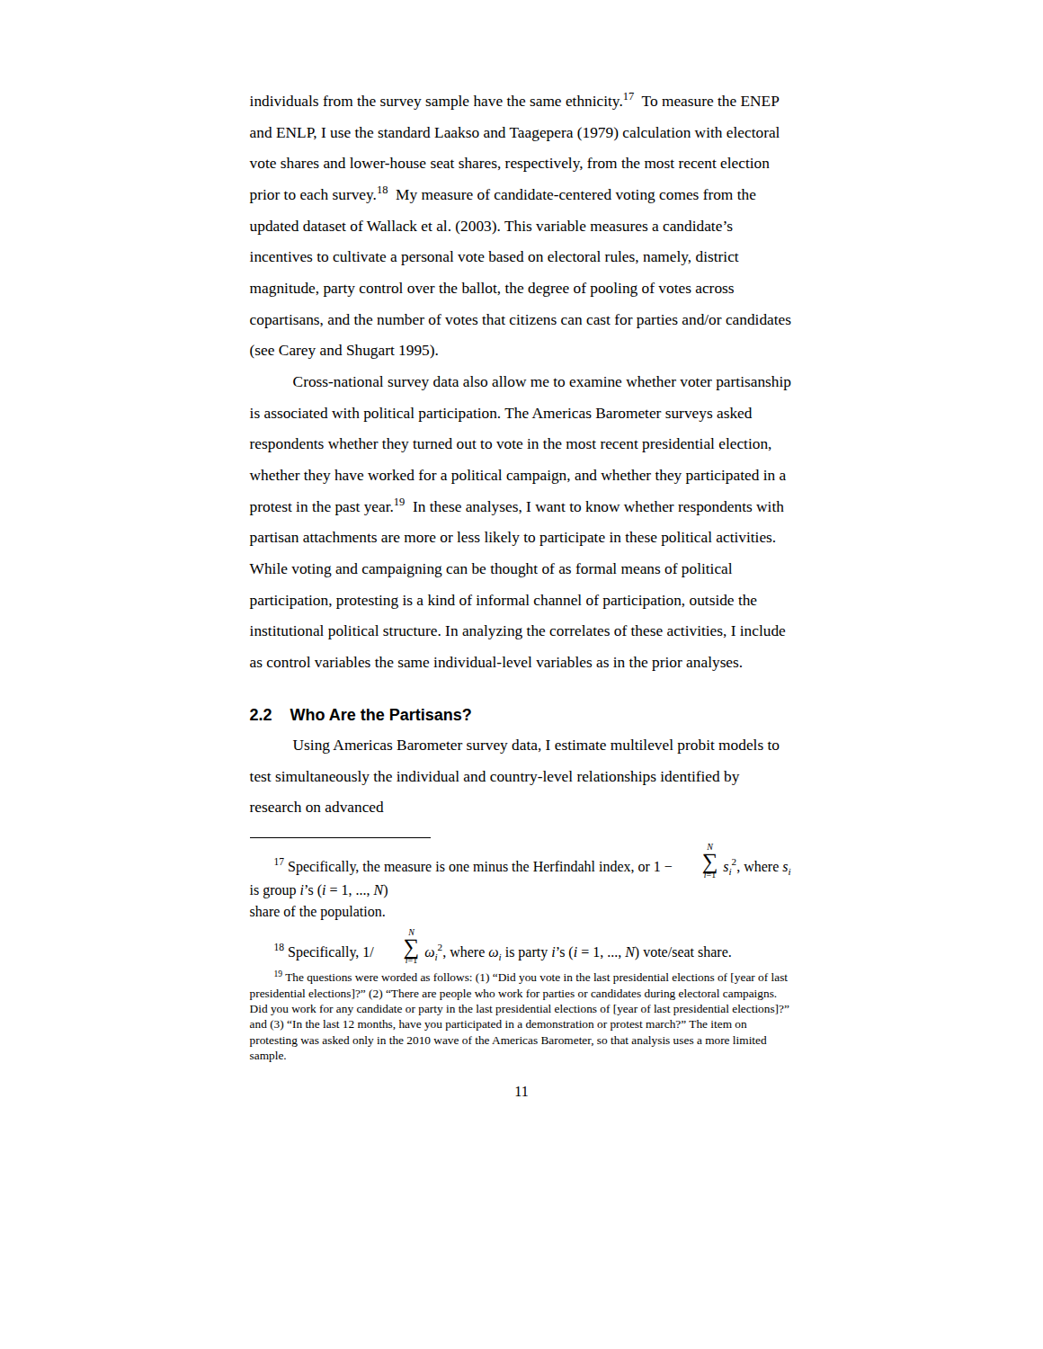individuals from the survey sample have the same ethnicity.17 To measure the ENEP and ENLP, I use the standard Laakso and Taagepera (1979) calculation with electoral vote shares and lower-house seat shares, respectively, from the most recent election prior to each survey.18 My measure of candidate-centered voting comes from the updated dataset of Wallack et al. (2003). This variable measures a candidate’s incentives to cultivate a personal vote based on electoral rules, namely, district magnitude, party control over the ballot, the degree of pooling of votes across copartisans, and the number of votes that citizens can cast for parties and/or candidates (see Carey and Shugart 1995).
Cross-national survey data also allow me to examine whether voter partisanship is associated with political participation. The Americas Barometer surveys asked respondents whether they turned out to vote in the most recent presidential election, whether they have worked for a political campaign, and whether they participated in a protest in the past year.19 In these analyses, I want to know whether respondents with partisan attachments are more or less likely to participate in these political activities. While voting and campaigning can be thought of as formal means of political participation, protesting is a kind of informal channel of participation, outside the institutional political structure. In analyzing the correlates of these activities, I include as control variables the same individual-level variables as in the prior analyses.
2.2 Who Are the Partisans?
Using Americas Barometer survey data, I estimate multilevel probit models to test simultaneously the individual and country-level relationships identified by research on advanced
17 Specifically, the measure is one minus the Herfindahl index, or 1 − N∑i=1 si2, where si is group i’s (i = 1, ..., N)
share of the population.
18 Specifically, 1/ N∑i=1 ωi2, where ωi is party i’s (i = 1, ..., N) vote/seat share.
19 The questions were worded as follows: (1) “Did you vote in the last presidential elections of [year of last presidential elections]?” (2) “There are people who work for parties or candidates during electoral campaigns. Did you work for any candidate or party in the last presidential elections of [year of last presidential elections]?” and (3) “In the last 12 months, have you participated in a demonstration or protest march?” The item on protesting was asked only in the 2010 wave of the Americas Barometer, so that analysis uses a more limited sample.
11